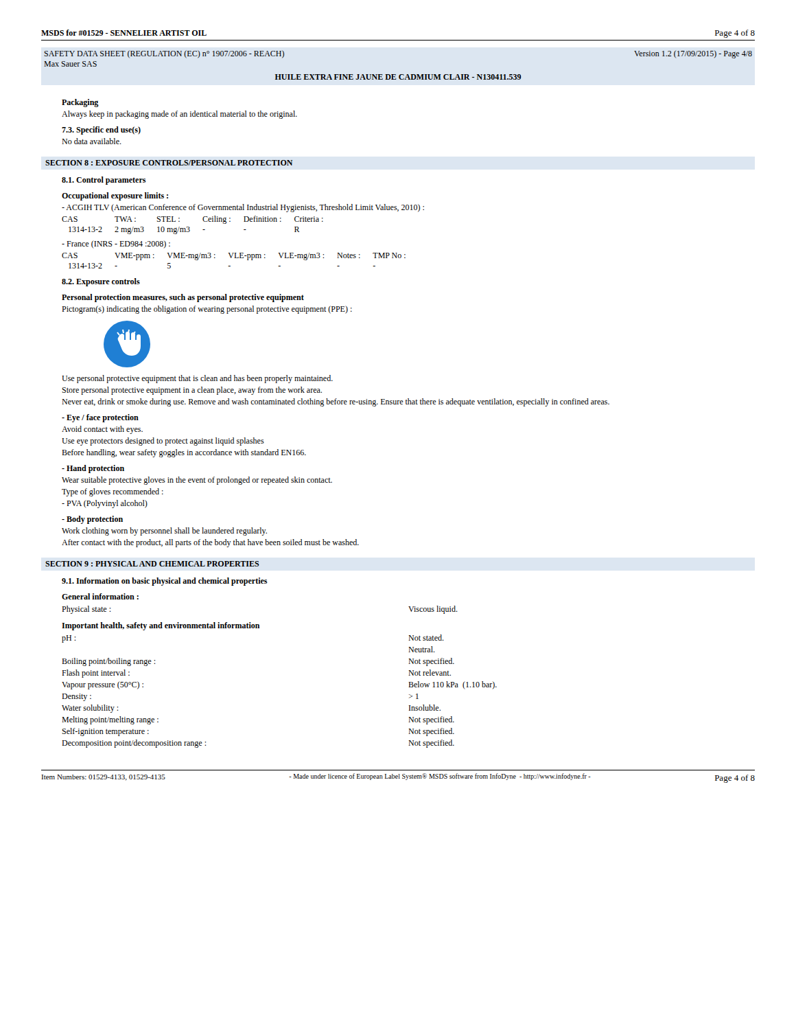MSDS for #01529 - SENNELIER ARTIST OIL Page 4 of 8
SAFETY DATA SHEET (REGULATION (EC) n° 1907/2006 - REACH) Version 1.2 (17/09/2015) - Page 4/8
Max Sauer SAS
HUILE EXTRA FINE JAUNE DE CADMIUM CLAIR - N130411.539
Packaging
Always keep in packaging made of an identical material to the original.
7.3. Specific end use(s)
No data available.
SECTION 8 : EXPOSURE CONTROLS/PERSONAL PROTECTION
8.1. Control parameters
Occupational exposure limits :
- ACGIH TLV (American Conference of Governmental Industrial Hygienists, Threshold Limit Values, 2010) :
| CAS | TWA : | STEL : | Ceiling : | Definition : | Criteria : |
| 1314-13-2 | 2 mg/m3 | 10 mg/m3 | - | - | R |
- France (INRS - ED984 :2008) :
| CAS | VME-ppm : | VME-mg/m3 : | VLE-ppm : | VLE-mg/m3 : | Notes : | TMP No : |
| 1314-13-2 | - | 5 | - | - | - | - |
8.2. Exposure controls
Personal protection measures, such as personal protective equipment
Pictogram(s) indicating the obligation of wearing personal protective equipment (PPE) :
Use personal protective equipment that is clean and has been properly maintained.
Store personal protective equipment in a clean place, away from the work area.
Never eat, drink or smoke during use. Remove and wash contaminated clothing before re-using. Ensure that there is adequate ventilation, especially in confined areas.
- Eye / face protection
Avoid contact with eyes.
Use eye protectors designed to protect against liquid splashes
Before handling, wear safety goggles in accordance with standard EN166.
- Hand protection
Wear suitable protective gloves in the event of prolonged or repeated skin contact.
Type of gloves recommended :
- PVA (Polyvinyl alcohol)
- Body protection
Work clothing worn by personnel shall be laundered regularly.
After contact with the product, all parts of the body that have been soiled must be washed.
SECTION 9 : PHYSICAL AND CHEMICAL PROPERTIES
9.1. Information on basic physical and chemical properties
General information :
| Physical state : | Viscous liquid. |
Important health, safety and environmental information
| pH : | Not stated. |
| | Neutral. |
| Boiling point/boiling range : | Not specified. |
| Flash point interval : | Not relevant. |
| Vapour pressure (50°C) : | Below 110 kPa (1.10 bar). |
| Density : | > 1 |
| Water solubility : | Insoluble. |
| Melting point/melting range : | Not specified. |
| Self-ignition temperature : | Not specified. |
| Decomposition point/decomposition range : | Not specified. |
Item Numbers: 01529-4133, 01529-4135 - Made under licence of European Label System® MSDS software from InfoDyne - http://www.infodyne.fr - Page 4 of 8